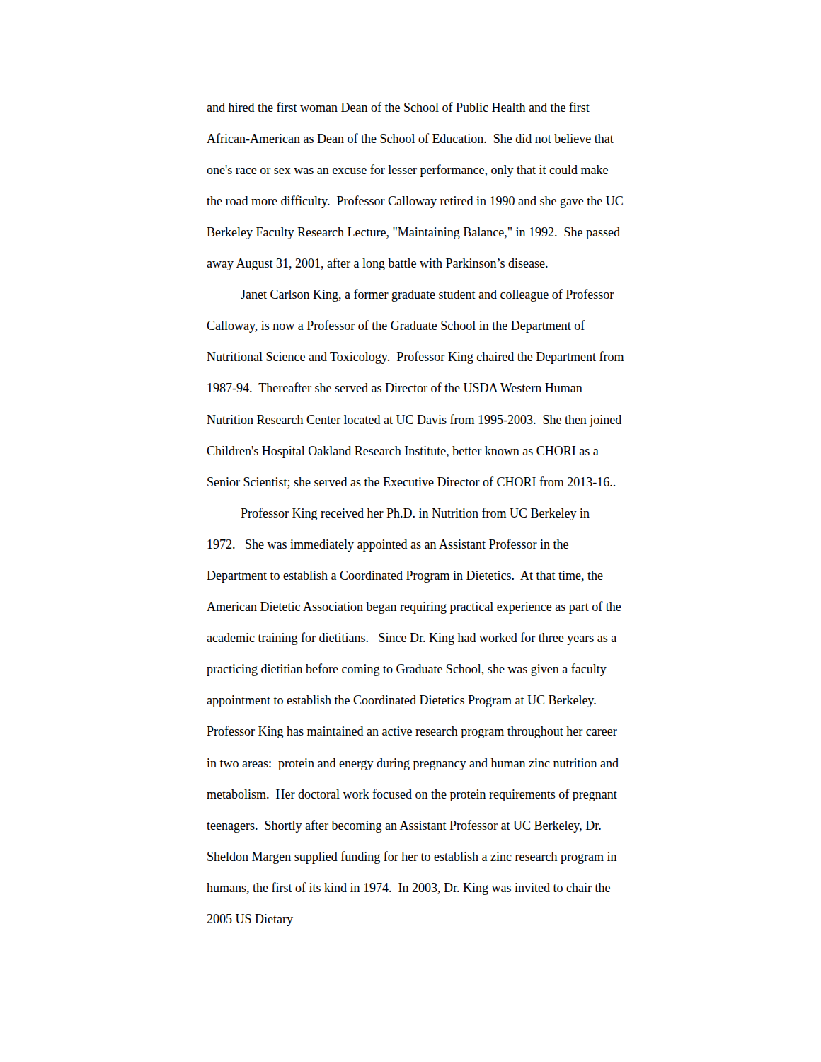and hired the first woman Dean of the School of Public Health and the first African-American as Dean of the School of Education. She did not believe that one's race or sex was an excuse for lesser performance, only that it could make the road more difficulty. Professor Calloway retired in 1990 and she gave the UC Berkeley Faculty Research Lecture, "Maintaining Balance," in 1992. She passed away August 31, 2001, after a long battle with Parkinson’s disease.
Janet Carlson King, a former graduate student and colleague of Professor Calloway, is now a Professor of the Graduate School in the Department of Nutritional Science and Toxicology. Professor King chaired the Department from 1987-94. Thereafter she served as Director of the USDA Western Human Nutrition Research Center located at UC Davis from 1995-2003. She then joined Children's Hospital Oakland Research Institute, better known as CHORI as a Senior Scientist; she served as the Executive Director of CHORI from 2013-16..
Professor King received her Ph.D. in Nutrition from UC Berkeley in 1972. She was immediately appointed as an Assistant Professor in the Department to establish a Coordinated Program in Dietetics. At that time, the American Dietetic Association began requiring practical experience as part of the academic training for dietitians. Since Dr. King had worked for three years as a practicing dietitian before coming to Graduate School, she was given a faculty appointment to establish the Coordinated Dietetics Program at UC Berkeley. Professor King has maintained an active research program throughout her career in two areas: protein and energy during pregnancy and human zinc nutrition and metabolism. Her doctoral work focused on the protein requirements of pregnant teenagers. Shortly after becoming an Assistant Professor at UC Berkeley, Dr. Sheldon Margen supplied funding for her to establish a zinc research program in humans, the first of its kind in 1974. In 2003, Dr. King was invited to chair the 2005 US Dietary